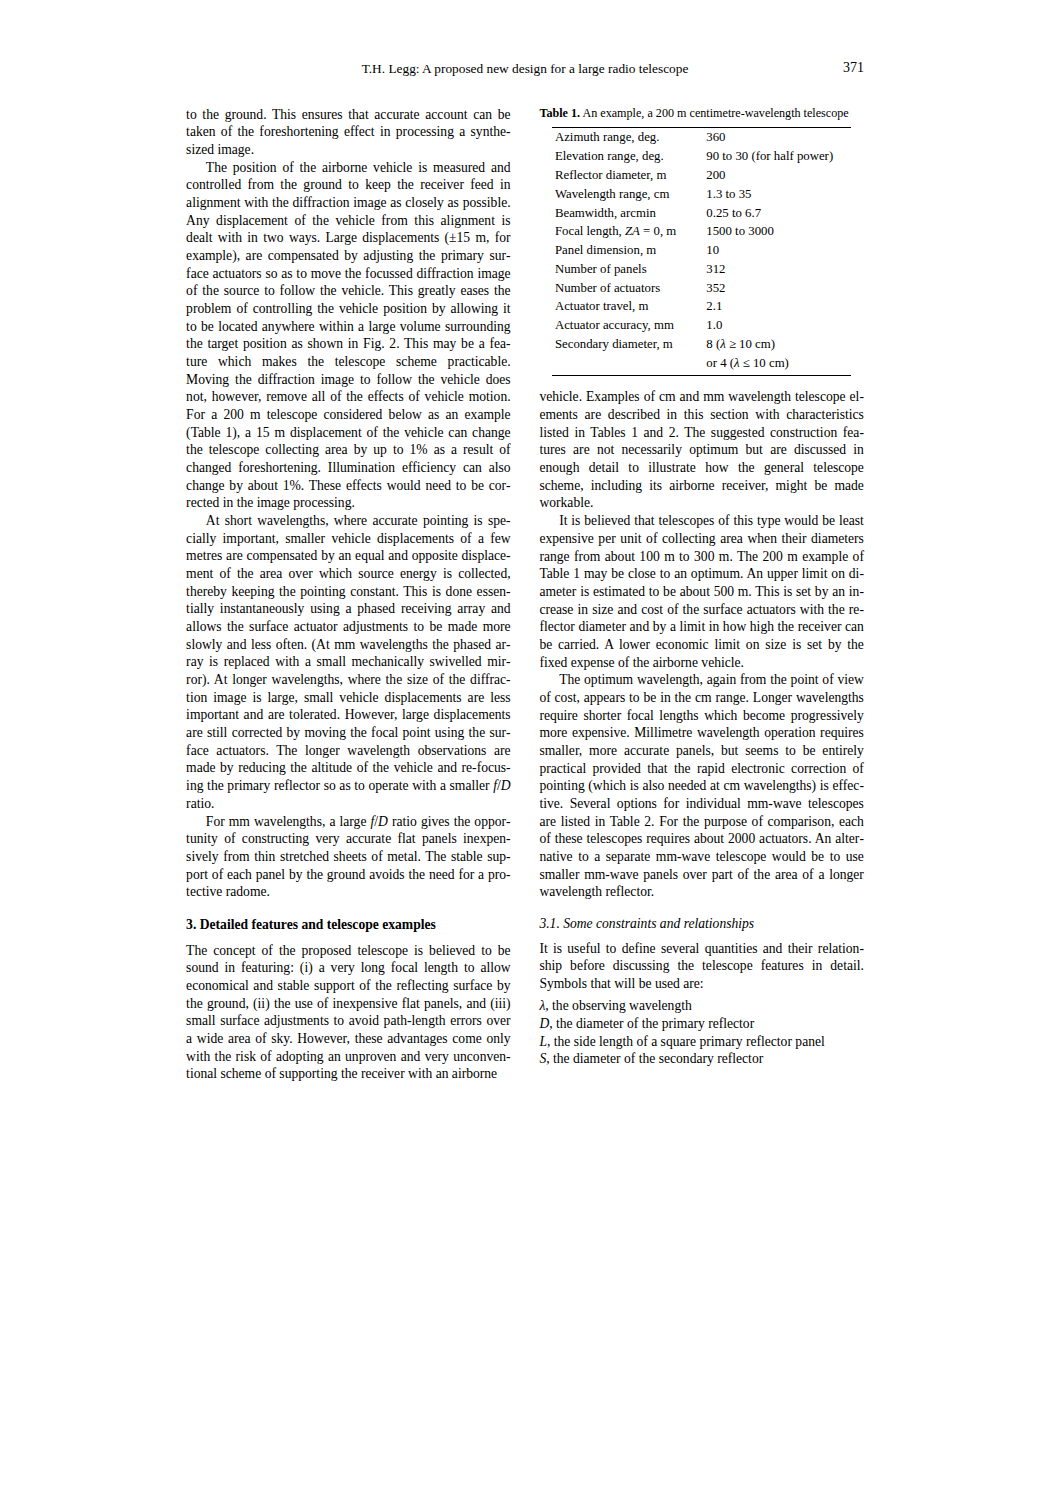T.H. Legg: A proposed new design for a large radio telescope 371
to the ground. This ensures that accurate account can be taken of the foreshortening effect in processing a synthesized image.
The position of the airborne vehicle is measured and controlled from the ground to keep the receiver feed in alignment with the diffraction image as closely as possible. Any displacement of the vehicle from this alignment is dealt with in two ways. Large displacements (±15 m, for example), are compensated by adjusting the primary surface actuators so as to move the focussed diffraction image of the source to follow the vehicle. This greatly eases the problem of controlling the vehicle position by allowing it to be located anywhere within a large volume surrounding the target position as shown in Fig. 2. This may be a feature which makes the telescope scheme practicable. Moving the diffraction image to follow the vehicle does not, however, remove all of the effects of vehicle motion. For a 200 m telescope considered below as an example (Table 1), a 15 m displacement of the vehicle can change the telescope collecting area by up to 1% as a result of changed foreshortening. Illumination efficiency can also change by about 1%. These effects would need to be corrected in the image processing.
At short wavelengths, where accurate pointing is specially important, smaller vehicle displacements of a few metres are compensated by an equal and opposite displacement of the area over which source energy is collected, thereby keeping the pointing constant. This is done essentially instantaneously using a phased receiving array and allows the surface actuator adjustments to be made more slowly and less often. (At mm wavelengths the phased array is replaced with a small mechanically swivelled mirror). At longer wavelengths, where the size of the diffraction image is large, small vehicle displacements are less important and are tolerated. However, large displacements are still corrected by moving the focal point using the surface actuators. The longer wavelength observations are made by reducing the altitude of the vehicle and re-focusing the primary reflector so as to operate with a smaller f/D ratio.
For mm wavelengths, a large f/D ratio gives the opportunity of constructing very accurate flat panels inexpensively from thin stretched sheets of metal. The stable support of each panel by the ground avoids the need for a protective radome.
3. Detailed features and telescope examples
The concept of the proposed telescope is believed to be sound in featuring: (i) a very long focal length to allow economical and stable support of the reflecting surface by the ground, (ii) the use of inexpensive flat panels, and (iii) small surface adjustments to avoid path-length errors over a wide area of sky. However, these advantages come only with the risk of adopting an unproven and very unconventional scheme of supporting the receiver with an airborne
Table 1. An example, a 200 m centimetre-wavelength telescope
| Azimuth range, deg. | 360 |
| Elevation range, deg. | 90 to 30 (for half power) |
| Reflector diameter, m | 200 |
| Wavelength range, cm | 1.3 to 35 |
| Beamwidth, arcmin | 0.25 to 6.7 |
| Focal length, ZA = 0, m | 1500 to 3000 |
| Panel dimension, m | 10 |
| Number of panels | 312 |
| Number of actuators | 352 |
| Actuator travel, m | 2.1 |
| Actuator accuracy, mm | 1.0 |
| Secondary diameter, m | 8 ( λ ≥ 10 cm) |
| | or 4 ( λ ≤ 10 cm) |
vehicle. Examples of cm and mm wavelength telescope elements are described in this section with characteristics listed in Tables 1 and 2. The suggested construction features are not necessarily optimum but are discussed in enough detail to illustrate how the general telescope scheme, including its airborne receiver, might be made workable.
It is believed that telescopes of this type would be least expensive per unit of collecting area when their diameters range from about 100 m to 300 m. The 200 m example of Table 1 may be close to an optimum. An upper limit on diameter is estimated to be about 500 m. This is set by an increase in size and cost of the surface actuators with the reflector diameter and by a limit in how high the receiver can be carried. A lower economic limit on size is set by the fixed expense of the airborne vehicle.
The optimum wavelength, again from the point of view of cost, appears to be in the cm range. Longer wavelengths require shorter focal lengths which become progressively more expensive. Millimetre wavelength operation requires smaller, more accurate panels, but seems to be entirely practical provided that the rapid electronic correction of pointing (which is also needed at cm wavelengths) is effective. Several options for individual mm-wave telescopes are listed in Table 2. For the purpose of comparison, each of these telescopes requires about 2000 actuators. An alternative to a separate mm-wave telescope would be to use smaller mm-wave panels over part of the area of a longer wavelength reflector.
3.1. Some constraints and relationships
It is useful to define several quantities and their relationship before discussing the telescope features in detail. Symbols that will be used are:
λ, the observing wavelength
D, the diameter of the primary reflector
L, the side length of a square primary reflector panel
S, the diameter of the secondary reflector